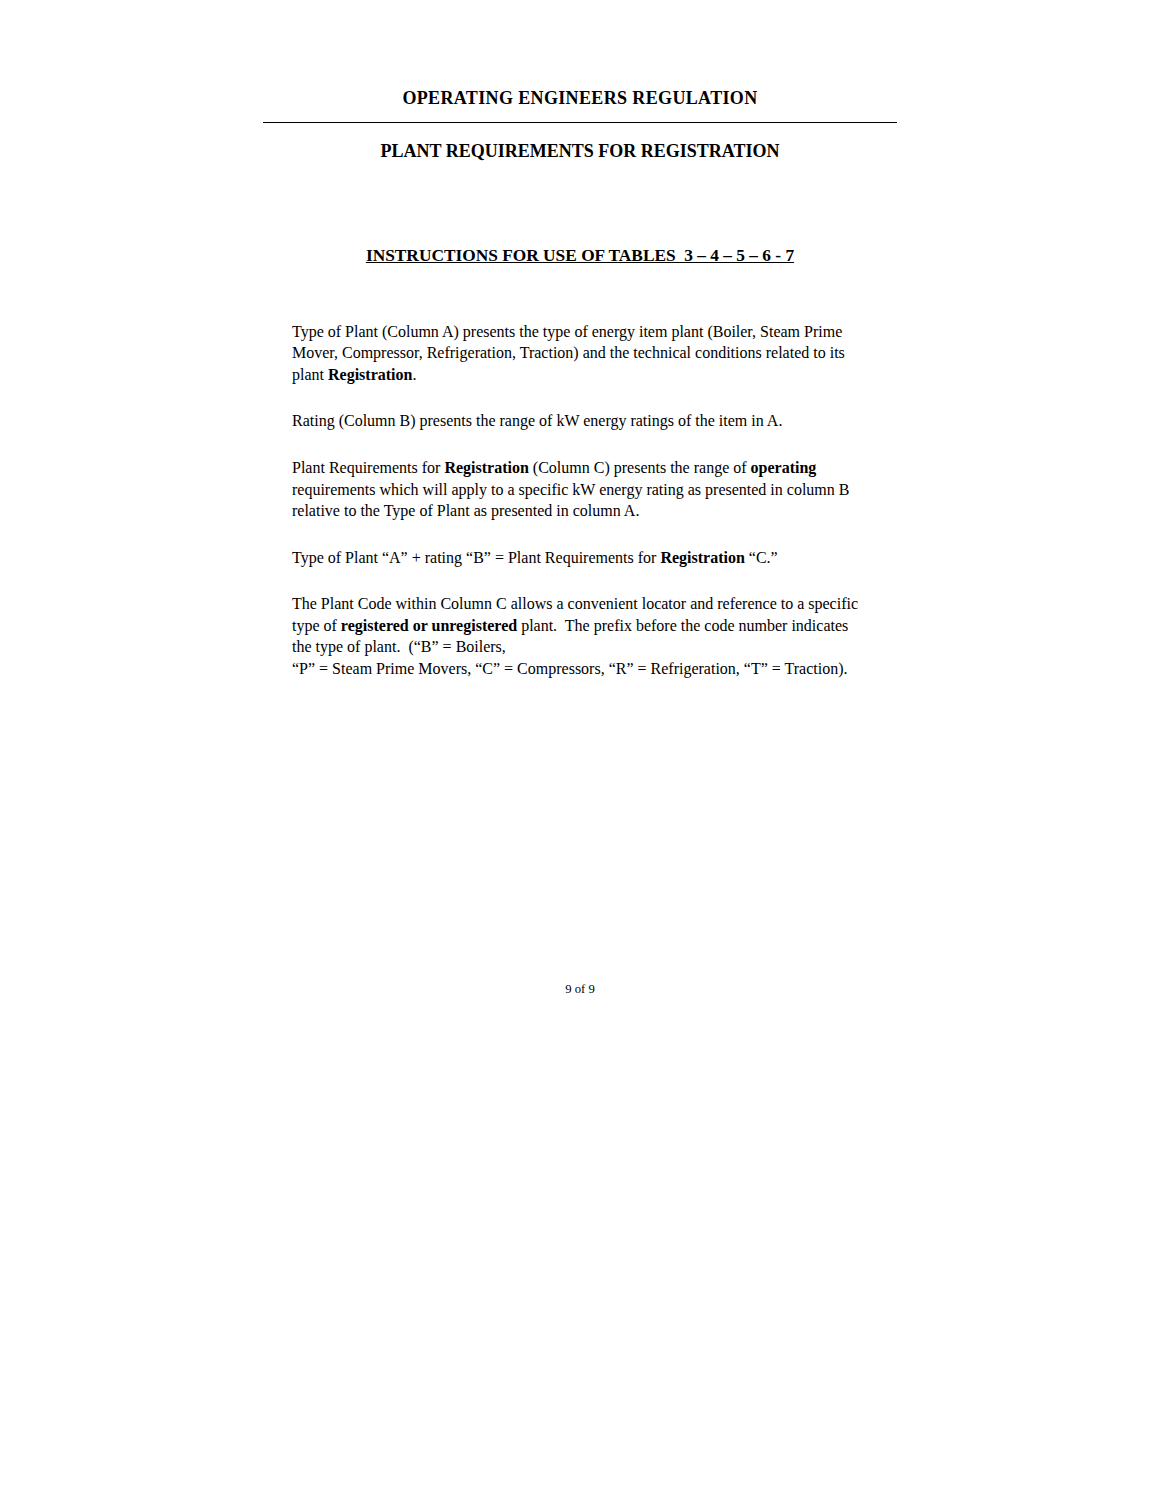Operating Engineers Regulation
Plant Requirements for Registration
Instructions for use of Tables 3 – 4 – 5 – 6 - 7
Type of Plant (Column A) presents the type of energy item plant (Boiler, Steam Prime Mover, Compressor, Refrigeration, Traction) and the technical conditions related to its plant Registration.
Rating (Column B) presents the range of kW energy ratings of the item in A.
Plant Requirements for Registration (Column C) presents the range of operating requirements which will apply to a specific kW energy rating as presented in column B relative to the Type of Plant as presented in column A.
Type of Plant “A” + rating “B” = Plant Requirements for Registration “C.”
The Plant Code within Column C allows a convenient locator and reference to a specific type of registered or unregistered plant. The prefix before the code number indicates the type of plant. (“B” = Boilers,
“P” = Steam Prime Movers, “C” = Compressors, “R” = Refrigeration, “T” = Traction).
9 of 9